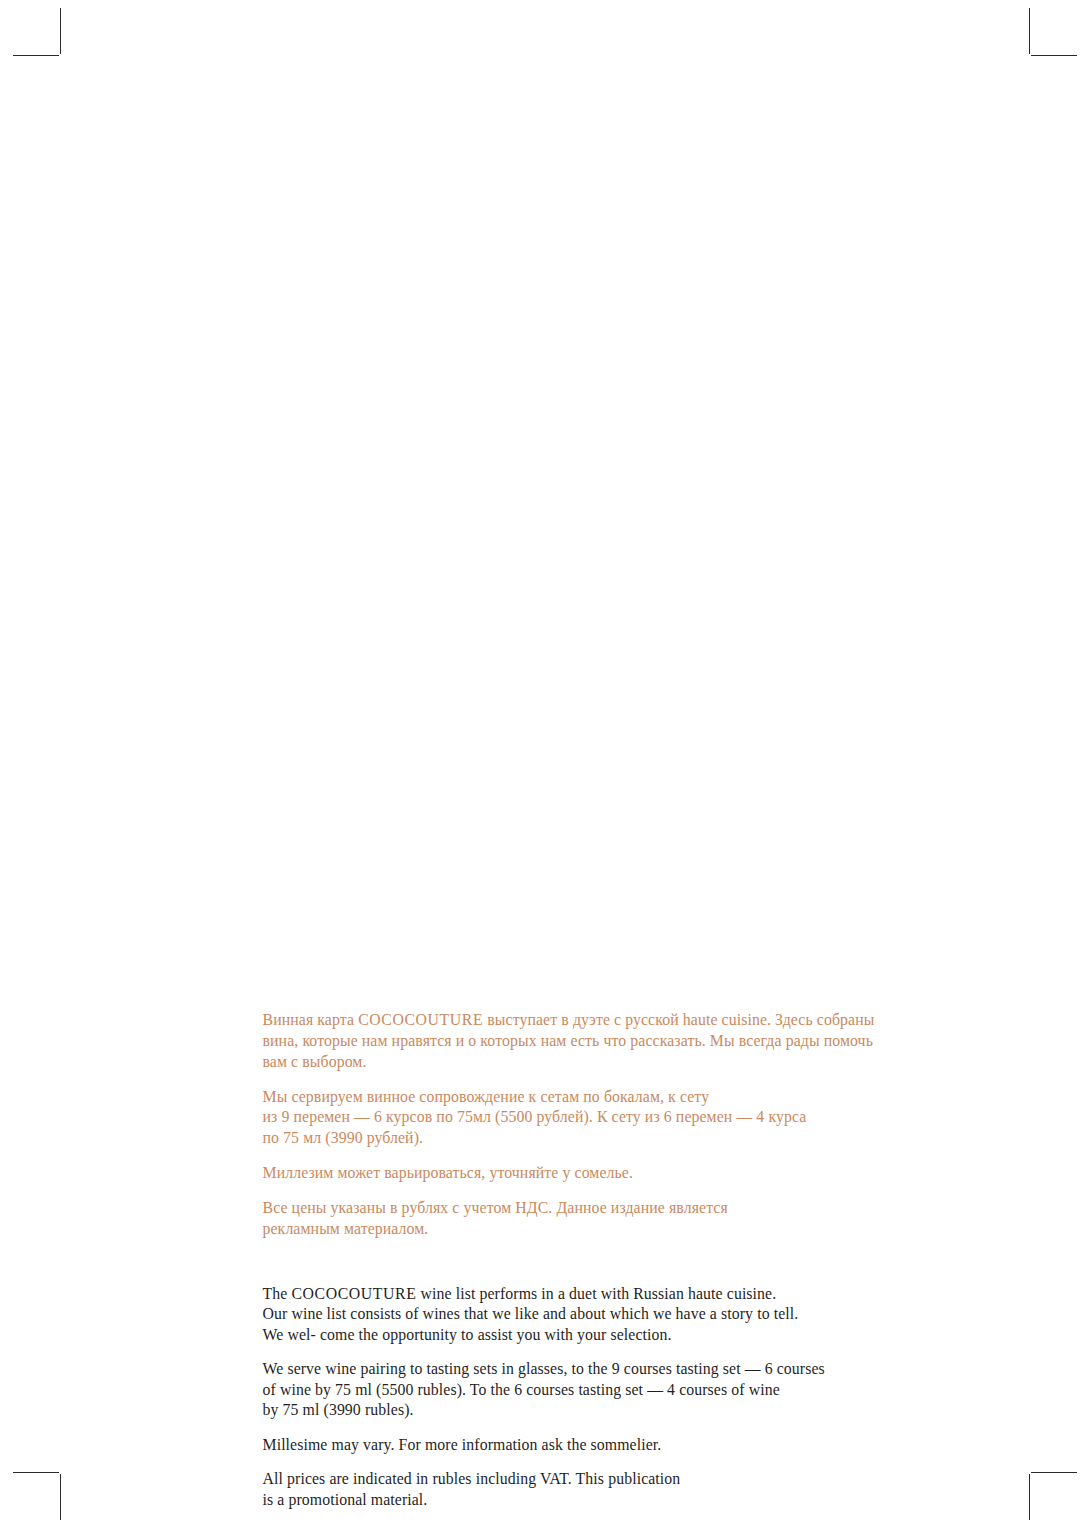Винная карта COCOCOUTURE выступает в дуэте с русской haute cuisine. Здесь собраны вина, которые нам нравятся и о которых нам есть что рассказать. Мы всегда рады помочь вам с выбором.
Мы сервируем винное сопровождение к сетам по бокалам, к сету
из 9 перемен — 6 курсов по 75мл (5500 рублей). К сету из 6 перемен — 4 курса
по 75 мл (3990 рублей).
Миллезим может варьироваться, уточняйте у сомелье.
Все цены указаны в рублях с учетом НДС. Данное издание является
рекламным материалом.
The COCOCOUTURE wine list performs in a duet with Russian haute cuisine.
Our wine list consists of wines that we like and about which we have a story to tell.
We wel- come the opportunity to assist you with your selection.
We serve wine pairing to tasting sets in glasses, to the 9 courses tasting set — 6 courses
of wine by 75 ml (5500 rubles). To the 6 courses tasting set — 4 courses of wine
by 75 ml (3990 rubles).
Millesime may vary. For more information ask the sommelier.
All prices are indicated in rubles including VAT. This publication
is a promotional material.